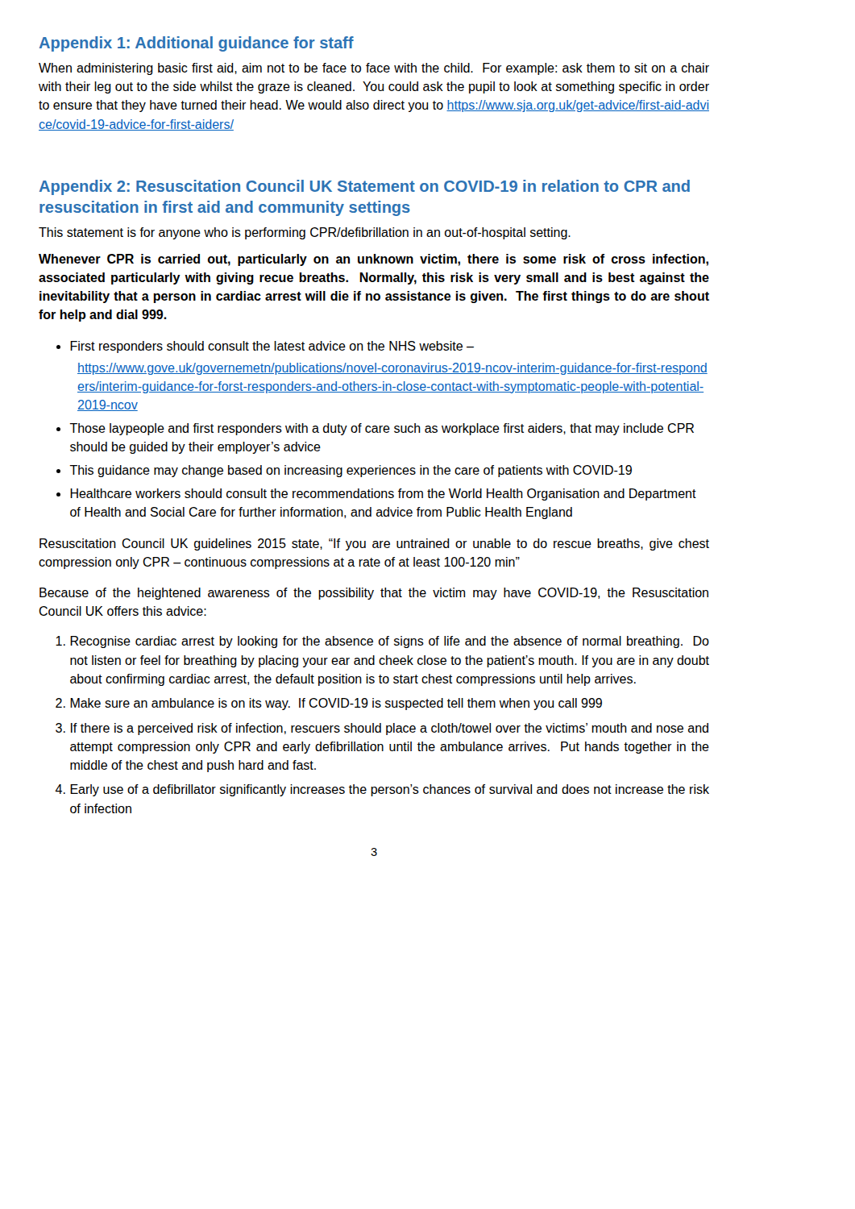Appendix 1: Additional guidance for staff
When administering basic first aid, aim not to be face to face with the child. For example: ask them to sit on a chair with their leg out to the side whilst the graze is cleaned. You could ask the pupil to look at something specific in order to ensure that they have turned their head. We would also direct you to https://www.sja.org.uk/get-advice/first-aid-advice/covid-19-advice-for-first-aiders/
Appendix 2: Resuscitation Council UK Statement on COVID-19 in relation to CPR and resuscitation in first aid and community settings
This statement is for anyone who is performing CPR/defibrillation in an out-of-hospital setting.
Whenever CPR is carried out, particularly on an unknown victim, there is some risk of cross infection, associated particularly with giving recue breaths. Normally, this risk is very small and is best against the inevitability that a person in cardiac arrest will die if no assistance is given. The first things to do are shout for help and dial 999.
First responders should consult the latest advice on the NHS website –
https://www.gove.uk/governemetn/publications/novel-coronavirus-2019-ncov-interim-guidance-for-first-responders/interim-guidance-for-forst-responders-and-others-in-close-contact-with-symptomatic-people-with-potential-2019-ncov
Those laypeople and first responders with a duty of care such as workplace first aiders, that may include CPR should be guided by their employer’s advice
This guidance may change based on increasing experiences in the care of patients with COVID-19
Healthcare workers should consult the recommendations from the World Health Organisation and Department of Health and Social Care for further information, and advice from Public Health England
Resuscitation Council UK guidelines 2015 state, “If you are untrained or unable to do rescue breaths, give chest compression only CPR – continuous compressions at a rate of at least 100-120 min”
Because of the heightened awareness of the possibility that the victim may have COVID-19, the Resuscitation Council UK offers this advice:
Recognise cardiac arrest by looking for the absence of signs of life and the absence of normal breathing. Do not listen or feel for breathing by placing your ear and cheek close to the patient’s mouth. If you are in any doubt about confirming cardiac arrest, the default position is to start chest compressions until help arrives.
Make sure an ambulance is on its way. If COVID-19 is suspected tell them when you call 999
If there is a perceived risk of infection, rescuers should place a cloth/towel over the victims’ mouth and nose and attempt compression only CPR and early defibrillation until the ambulance arrives. Put hands together in the middle of the chest and push hard and fast.
Early use of a defibrillator significantly increases the person’s chances of survival and does not increase the risk of infection
3